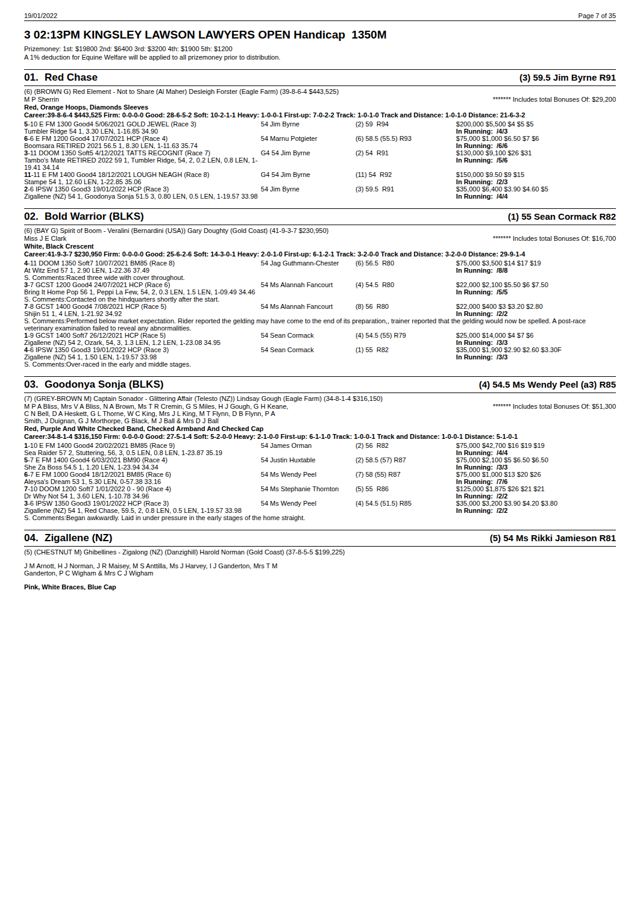19/01/2022 Page 7 of 35
3 02:13PM KINGSLEY LAWSON LAWYERS OPEN Handicap 1350M
Prizemoney: 1st: $19800 2nd: $6400 3rd: $3200 4th: $1900 5th: $1200
A 1% deduction for Equine Welfare will be applied to all prizemoney prior to distribution.
01. Red Chase (3) 59.5 Jim Byrne R91
(6) (BROWN G) Red Element - Not to Share (Al Maher) Desleigh Forster (Eagle Farm) (39-8-6-4 $443,525)
M P Sherrin ******* Includes total Bonuses Of: $29,200
Red, Orange Hoops, Diamonds Sleeves
Career:39-8-6-4 $443,525 Firm: 0-0-0-0 Good: 28-6-5-2 Soft: 10-2-1-1 Heavy: 1-0-0-1 First-up: 7-0-2-2 Track: 1-0-1-0 Track and Distance: 1-0-1-0 Distance: 21-6-3-2
| 5 -10 E FM 1300 Good4 5/06/2021 GOLD JEWEL (Race 3) | 54 Jim Byrne | (2) 59 R94 | $200,000 $5,500 $4 $5 $5 |
| Tumbler Ridge 54 1, 3.30 LEN, 1-16.85 34.90 | | | In Running: /4/3 |
| 6 -6 E FM 1200 Good4 17/07/2021 HCP (Race 4) | 54 Marnu Potgieter | (6) 58.5 (55.5) R93 | $75,000 $1,000 $6.50 $7 $6 |
| Boomsara RETIRED 2021 56.5 1, 8.30 LEN, 1-11.63 35.74 | | | In Running: /6/6 |
| 3 -11 DOOM 1350 Soft5 4/12/2021 TATTS RECOGNIT (Race 7) | G4 54 Jim Byrne | (2) 54 R91 | $130,000 $9,100 $26 $31 |
| Tambo's Mate RETIRED 2022 59 1, Tumbler Ridge, 54, 2, 0.2 LEN, 0.8 LEN, 1-19.41 34.14 | | | In Running: /5/6 |
| 11 -11 E FM 1400 Good4 18/12/2021 LOUGH NEAGH (Race 8) | G4 54 Jim Byrne | (11) 54 R92 | $150,000 $9.50 $9 $15 |
| Stampe 54 1, 12.60 LEN, 1-22.85 35.06 | | | In Running: /2/3 |
| 2 -6 IPSW 1350 Good3 19/01/2022 HCP (Race 3) | 54 Jim Byrne | (3) 59.5 R91 | $35,000 $6,400 $3.90 $4.60 $5 |
| Zigallene (NZ) 54 1, Goodonya Sonja 51.5 3, 0.80 LEN, 0.5 LEN, 1-19.57 33.98 | | | In Running: /4/4 |
02. Bold Warrior (BLKS) (1) 55 Sean Cormack R82
(6) (BAY G) Spirit of Boom - Veralini (Bernardini (USA)) Gary Doughty (Gold Coast) (41-9-3-7 $230,950)
Miss J E Clark ******* Includes total Bonuses Of: $16,700
White, Black Crescent
Career:41-9-3-7 $230,950 Firm: 0-0-0-0 Good: 25-6-2-6 Soft: 14-3-0-1 Heavy: 2-0-1-0 First-up: 6-1-2-1 Track: 3-2-0-0 Track and Distance: 3-2-0-0 Distance: 29-9-1-4
| 4 -11 DOOM 1350 Soft7 10/07/2021 BM85 (Race 8) | 54 Jag Guthmann-Chester | (6) 56.5 R80 | $75,000 $3,500 $14 $17 $19 |
| At Witz End 57 1, 2.90 LEN, 1-22.36 37.49 | | | In Running: /8/8 |
| S. Comments:Raced three wide with cover throughout. |
| 3 -7 GCST 1200 Good4 24/07/2021 HCP (Race 6) | 54 Ms Alannah Fancourt | (4) 54.5 R80 | $22,000 $2,100 $5.50 $6 $7.50 |
| Bring It Home Pop 56 1, Peppi La Few, 54, 2, 0.3 LEN, 1.5 LEN, 1-09.49 34.46 | | | In Running: /5/5 |
| S. Comments:Contacted on the hindquarters shortly after the start. |
| 7 -8 GCST 1400 Good4 7/08/2021 HCP (Race 5) | 54 Ms Alannah Fancourt | (8) 56 R80 | $22,000 $400 $3 $3.20 $2.80 |
| Shijin 51 1, 4 LEN, 1-21.92 34.92 | | | In Running: /2/2 |
| S. Comments:Performed below market expectation. Rider reported the gelding may have come to the end of its preparation,, trainer reported that the gelding would now be spelled. A post-race veterinary examination failed to reveal any abnormalities. |
| 1 -9 GCST 1400 Soft7 26/12/2021 HCP (Race 5) | 54 Sean Cormack | (4) 54.5 (55) R79 | $25,000 $14,000 $4 $7 $6 |
| Zigallene (NZ) 54 2, Ozark, 54, 3, 1.3 LEN, 1.2 LEN, 1-23.08 34.95 | | | In Running: /3/3 |
| 4 -6 IPSW 1350 Good3 19/01/2022 HCP (Race 3) | 54 Sean Cormack | (1) 55 R82 | $35,000 $1,900 $2.90 $2.60 $3.30F |
| Zigallene (NZ) 54 1, 1.50 LEN, 1-19.57 33.98 | | | In Running: /3/3 |
| S. Comments:Over-raced in the early and middle stages. |
03. Goodonya Sonja (BLKS) (4) 54.5 Ms Wendy Peel (a3) R85
(7) (GREY-BROWN M) Captain Sonador - Glittering Affair (Telesto (NZ)) Lindsay Gough (Eagle Farm) (34-8-1-4 $316,150)
M P A Bliss, Mrs V A Bliss, N A Brown, Ms T R Cremin, G S Miles, H J Gough, G H Keane,
C N Bell, D A Heskett, G L Thorne, W C King, Mrs J L King, M T Flynn, D B Flynn, P A
Smith, J Duignan, G J Morthorpe, G Black, M J Ball & Mrs D J Ball ******* Includes total Bonuses Of: $51,300
Red, Purple And White Checked Band, Checked Armband And Checked Cap
Career:34-8-1-4 $316,150 Firm: 0-0-0-0 Good: 27-5-1-4 Soft: 5-2-0-0 Heavy: 2-1-0-0 First-up: 6-1-1-0 Track: 1-0-0-1 Track and Distance: 1-0-0-1 Distance: 5-1-0-1
| 1 -10 E FM 1400 Good4 20/02/2021 BM85 (Race 9) | 54 James Orman | (2) 56 R82 | $75,000 $42,700 $16 $19 $19 |
| Sea Raider 57 2, Stuttering, 56, 3, 0.5 LEN, 0.8 LEN, 1-23.87 35.19 | | | In Running: /4/4 |
| 5 -7 E FM 1400 Good4 6/03/2021 BM90 (Race 4) | 54 Justin Huxtable | (2) 58.5 (57) R87 | $75,000 $2,100 $5 $6.50 $6.50 |
| She Za Boss 54.5 1, 1.20 LEN, 1-23.94 34.34 | | | In Running: /3/3 |
| 6 -7 E FM 1000 Good4 18/12/2021 BM85 (Race 6) | 54 Ms Wendy Peel | (7) 58 (55) R87 | $75,000 $1,000 $13 $20 $26 |
| Aleysa's Dream 53 1, 5.30 LEN, 0-57.38 33.16 | | | In Running: /7/6 |
| 7 -10 DOOM 1200 Soft7 1/01/2022 0 - 90 (Race 4) | 54 Ms Stephanie Thornton | (5) 55 R86 | $125,000 $1,875 $26 $21 $21 |
| Dr Why Not 54 1, 3.60 LEN, 1-10.78 34.96 | | | In Running: /2/2 |
| 3 -6 IPSW 1350 Good3 19/01/2022 HCP (Race 3) | 54 Ms Wendy Peel | (4) 54.5 (51.5) R85 | $35,000 $3,200 $3.90 $4.20 $3.80 |
| Zigallene (NZ) 54 1, Red Chase, 59.5, 2, 0.8 LEN, 0.5 LEN, 1-19.57 33.98 | | | In Running: /2/2 |
| S. Comments:Began awkwardly. Laid in under pressure in the early stages of the home straight. |
04. Zigallene (NZ) (5) 54 Ms Rikki Jamieson R81
(5) (CHESTNUT M) Ghibellines - Zigalong (NZ) (Danzighill) Harold Norman (Gold Coast) (37-8-5-5 $199,225)
J M Arnott, H J Norman, J R Maisey, M S Anttilla, Ms J Harvey, I J Ganderton, Mrs T M
Ganderton, P C Wigham & Mrs C J Wigham
Pink, White Braces, Blue Cap